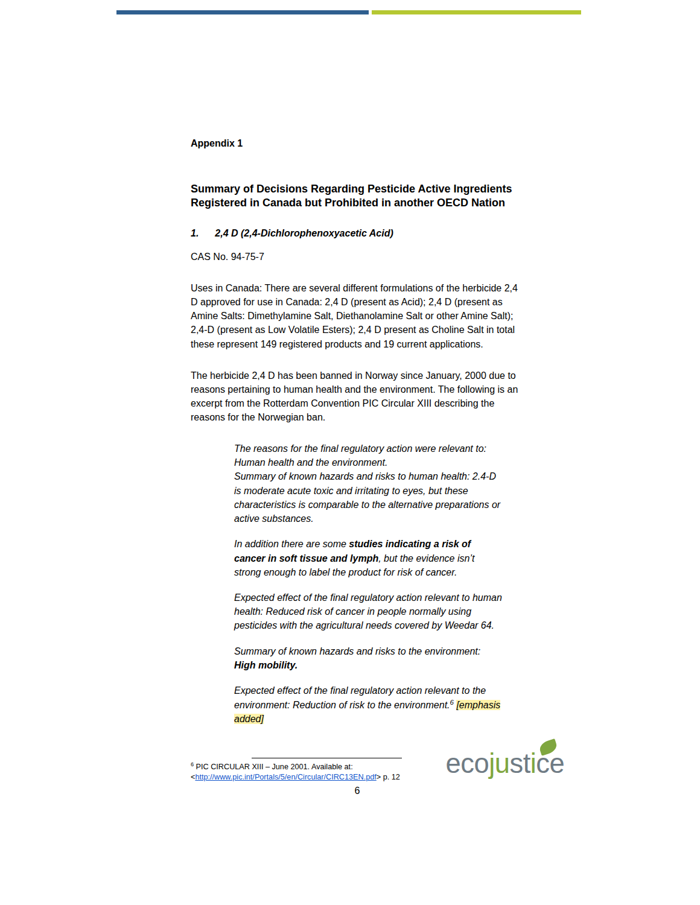Appendix 1
Summary of Decisions Regarding Pesticide Active Ingredients
Registered in Canada but Prohibited in another OECD Nation
1. 2,4 D (2,4-Dichlorophenoxyacetic Acid)
CAS No. 94-75-7
Uses in Canada: There are several different formulations of the herbicide 2,4 D approved for use in Canada: 2,4 D (present as Acid); 2,4 D (present as Amine Salts: Dimethylamine Salt, Diethanolamine Salt or other Amine Salt); 2,4-D (present as Low Volatile Esters); 2,4 D present as Choline Salt in total these represent 149 registered products and 19 current applications.
The herbicide 2,4 D has been banned in Norway since January, 2000 due to reasons pertaining to human health and the environment. The following is an excerpt from the Rotterdam Convention PIC Circular XIII describing the reasons for the Norwegian ban.
The reasons for the final regulatory action were relevant to: Human health and the environment.
Summary of known hazards and risks to human health: 2.4-D is moderate acute toxic and irritating to eyes, but these characteristics is comparable to the alternative preparations or active substances.
In addition there are some studies indicating a risk of cancer in soft tissue and lymph, but the evidence isn’t strong enough to label the product for risk of cancer.
Expected effect of the final regulatory action relevant to human health: Reduced risk of cancer in people normally using pesticides with the agricultural needs covered by Weedar 64.
Summary of known hazards and risks to the environment: High mobility.
Expected effect of the final regulatory action relevant to the environment: Reduction of risk to the environment.6 [emphasis added]
6 PIC CIRCULAR XIII – June 2001. Available at:
<http://www.pic.int/Portals/5/en/Circular/CIRC13EN.pdf> p. 12
6
eco ju st ice